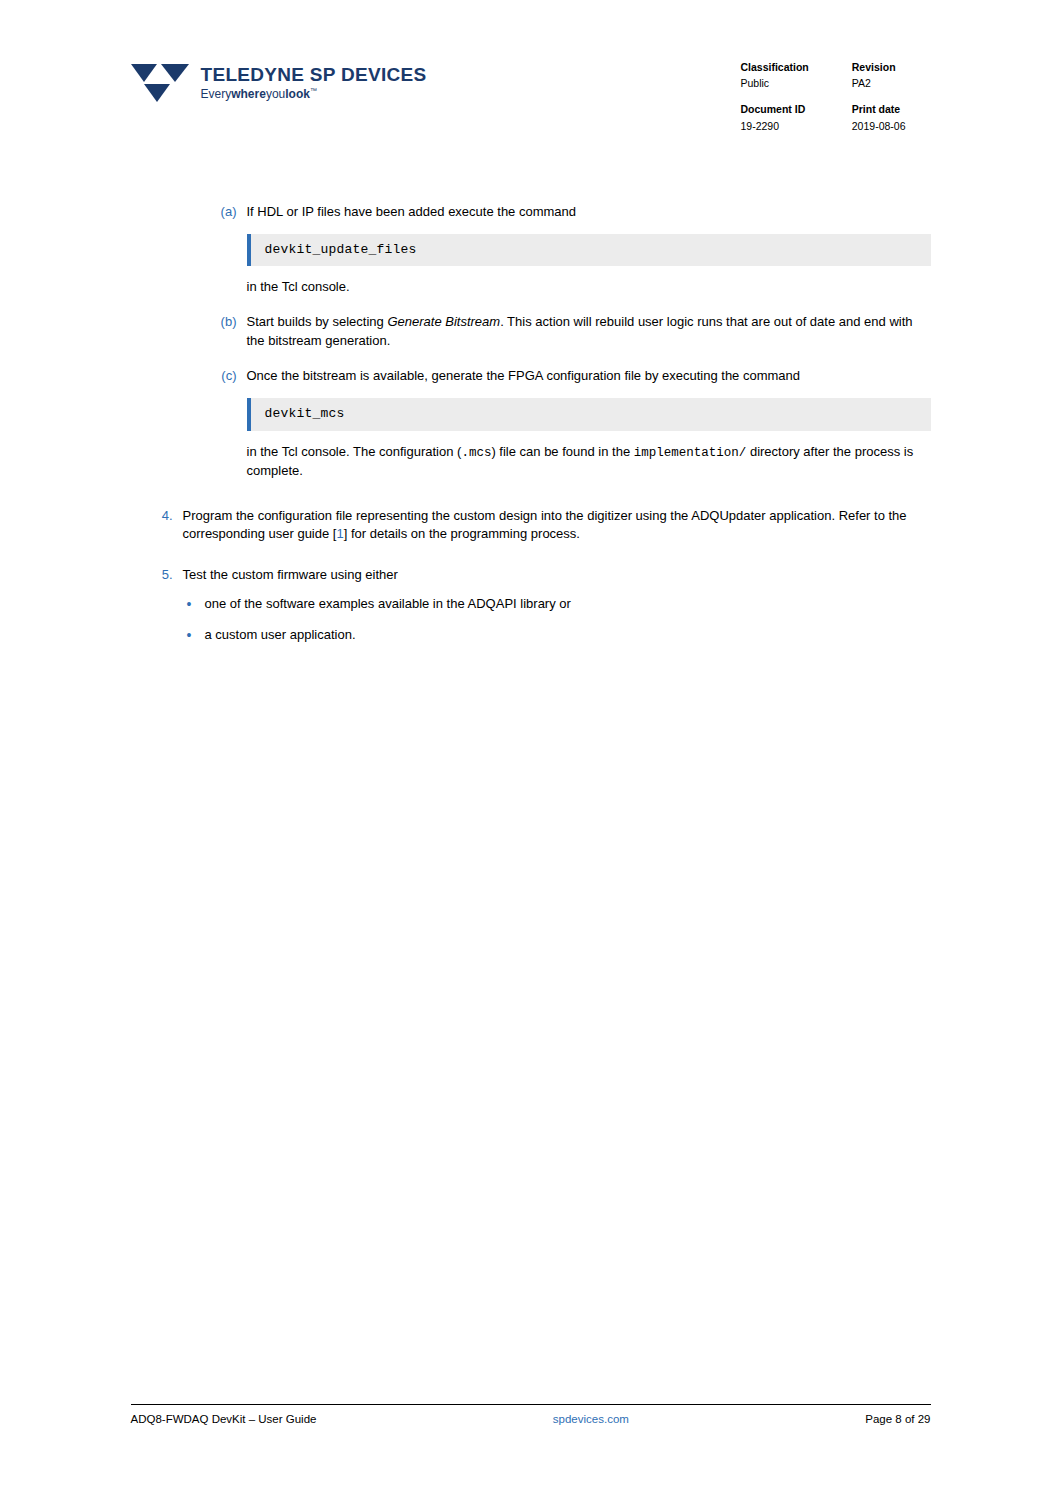TELEDYNE SP DEVICES
Everywhereyoulook™
Classification
Revision
Public
PA2
Document ID
Print date
19-2290
2019-08-06
(a) If HDL or IP files have been added execute the command
devkit_update_files
in the Tcl console.
(b) Start builds by selecting Generate Bitstream. This action will rebuild user logic runs that are out of date and end with the bitstream generation.
(c) Once the bitstream is available, generate the FPGA configuration file by executing the command
devkit_mcs
in the Tcl console. The configuration (.mcs) file can be found in the implementation/ directory after the process is complete.
4. Program the configuration file representing the custom design into the digitizer using the ADQUpdater application. Refer to the corresponding user guide [1] for details on the programming process.
5. Test the custom firmware using either
one of the software examples available in the ADQAPI library or
a custom user application.
ADQ8-FWDAQ DevKit – User Guide
spdevices.com
Page 8 of 29